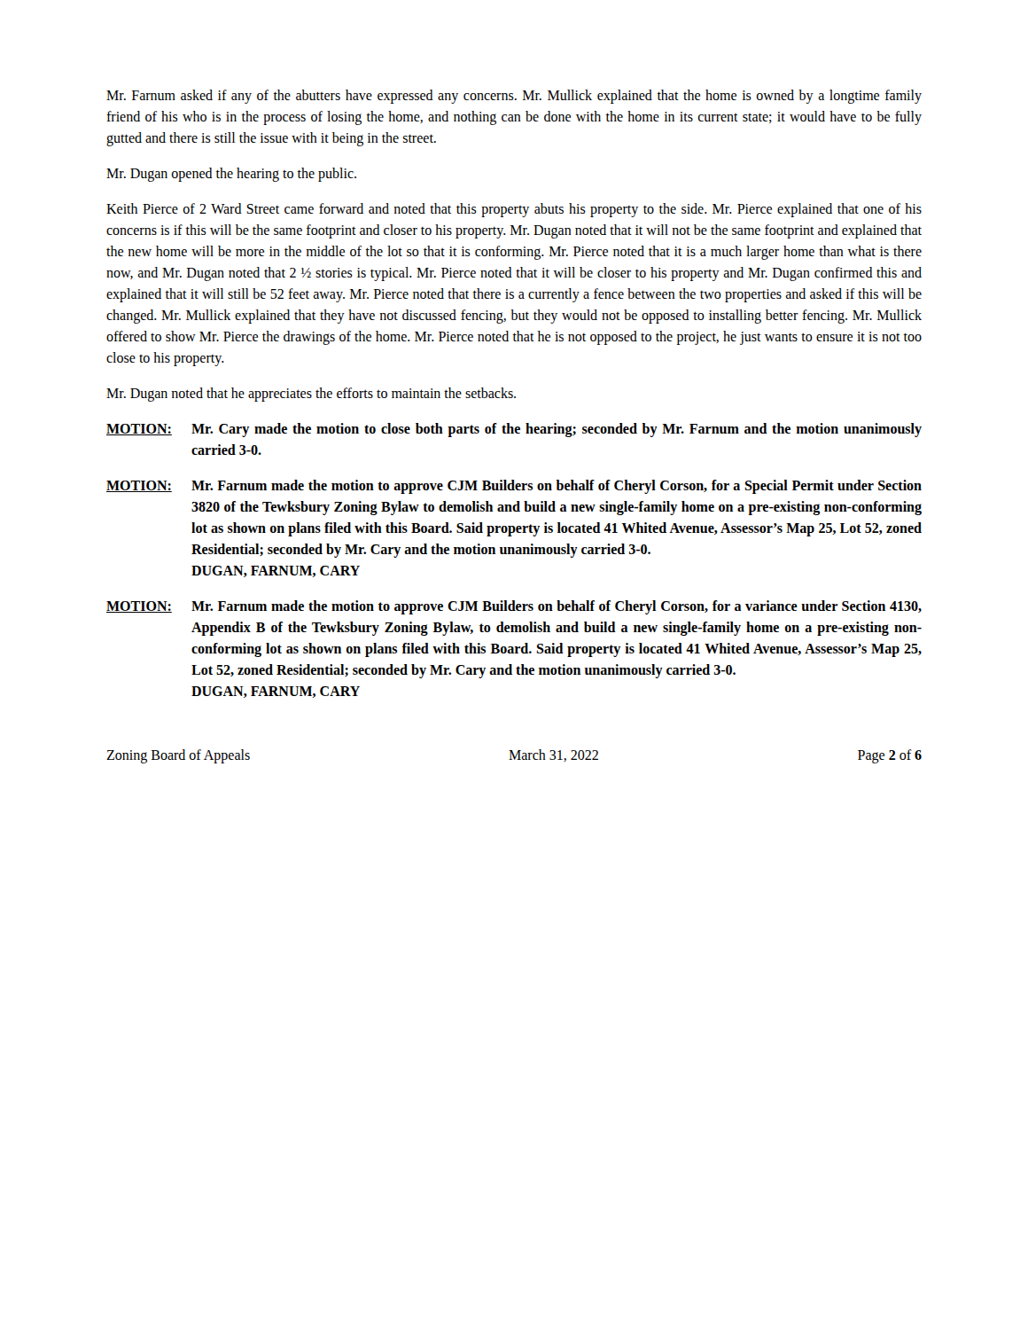Mr. Farnum asked if any of the abutters have expressed any concerns. Mr. Mullick explained that the home is owned by a longtime family friend of his who is in the process of losing the home, and nothing can be done with the home in its current state; it would have to be fully gutted and there is still the issue with it being in the street.
Mr. Dugan opened the hearing to the public.
Keith Pierce of 2 Ward Street came forward and noted that this property abuts his property to the side. Mr. Pierce explained that one of his concerns is if this will be the same footprint and closer to his property. Mr. Dugan noted that it will not be the same footprint and explained that the new home will be more in the middle of the lot so that it is conforming. Mr. Pierce noted that it is a much larger home than what is there now, and Mr. Dugan noted that 2 ½ stories is typical. Mr. Pierce noted that it will be closer to his property and Mr. Dugan confirmed this and explained that it will still be 52 feet away. Mr. Pierce noted that there is a currently a fence between the two properties and asked if this will be changed. Mr. Mullick explained that they have not discussed fencing, but they would not be opposed to installing better fencing. Mr. Mullick offered to show Mr. Pierce the drawings of the home. Mr. Pierce noted that he is not opposed to the project, he just wants to ensure it is not too close to his property.
Mr. Dugan noted that he appreciates the efforts to maintain the setbacks.
MOTION:
Mr. Cary made the motion to close both parts of the hearing; seconded by Mr. Farnum and the motion unanimously carried 3-0.
MOTION:
Mr. Farnum made the motion to approve CJM Builders on behalf of Cheryl Corson, for a Special Permit under Section 3820 of the Tewksbury Zoning Bylaw to demolish and build a new single-family home on a pre-existing non-conforming lot as shown on plans filed with this Board. Said property is located 41 Whited Avenue, Assessor’s Map 25, Lot 52, zoned Residential; seconded by Mr. Cary and the motion unanimously carried 3-0. DUGAN, FARNUM, CARY
MOTION:
Mr. Farnum made the motion to approve CJM Builders on behalf of Cheryl Corson, for a variance under Section 4130, Appendix B of the Tewksbury Zoning Bylaw, to demolish and build a new single-family home on a pre-existing non-conforming lot as shown on plans filed with this Board. Said property is located 41 Whited Avenue, Assessor’s Map 25, Lot 52, zoned Residential; seconded by Mr. Cary and the motion unanimously carried 3-0. DUGAN, FARNUM, CARY
Zoning Board of Appeals
March 31, 2022
Page 2 of 6